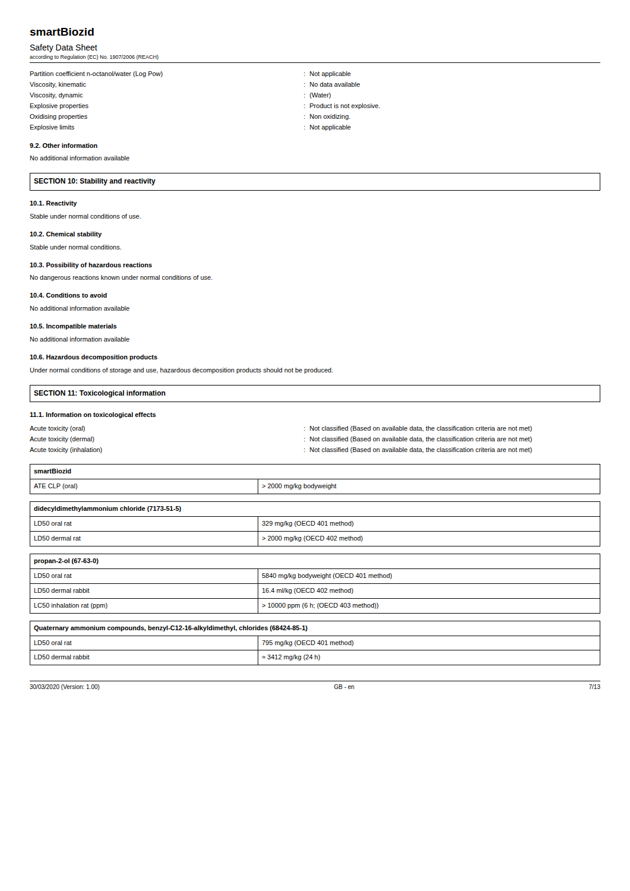smartBiozid
Safety Data Sheet
according to Regulation (EC) No. 1907/2006 (REACH)
| Partition coefficient n-octanol/water (Log Pow) | : | Not applicable |
| Viscosity, kinematic | : | No data available |
| Viscosity, dynamic | : | (Water) |
| Explosive properties | : | Product is not explosive. |
| Oxidising properties | : | Non oxidizing. |
| Explosive limits | : | Not applicable |
9.2. Other information
No additional information available
SECTION 10: Stability and reactivity
10.1. Reactivity
Stable under normal conditions of use.
10.2. Chemical stability
Stable under normal conditions.
10.3. Possibility of hazardous reactions
No dangerous reactions known under normal conditions of use.
10.4. Conditions to avoid
No additional information available
10.5. Incompatible materials
No additional information available
10.6. Hazardous decomposition products
Under normal conditions of storage and use, hazardous decomposition products should not be produced.
SECTION 11: Toxicological information
11.1. Information on toxicological effects
| Acute toxicity (oral) | : | Not classified (Based on available data, the classification criteria are not met) |
| Acute toxicity (dermal) | : | Not classified (Based on available data, the classification criteria are not met) |
| Acute toxicity (inhalation) | : | Not classified (Based on available data, the classification criteria are not met) |
| smartBiozid |
| --- |
| ATE CLP (oral) | > 2000 mg/kg bodyweight |
| didecyldimethylammonium chloride (7173-51-5) |
| --- |
| LD50 oral rat | 329 mg/kg (OECD 401 method) |
| LD50 dermal rat | > 2000 mg/kg (OECD 402 method) |
| propan-2-ol (67-63-0) |
| --- |
| LD50 oral rat | 5840 mg/kg bodyweight (OECD 401 method) |
| LD50 dermal rabbit | 16.4 ml/kg (OECD 402 method) |
| LC50 inhalation rat (ppm) | > 10000 ppm (6 h; (OECD 403 method)) |
| Quaternary ammonium compounds, benzyl-C12-16-alkyldimethyl, chlorides (68424-85-1) |
| --- |
| LD50 oral rat | 795 mg/kg (OECD 401 method) |
| LD50 dermal rabbit | ≈ 3412 mg/kg (24 h) |
30/03/2020 (Version: 1.00) GB - en 7/13